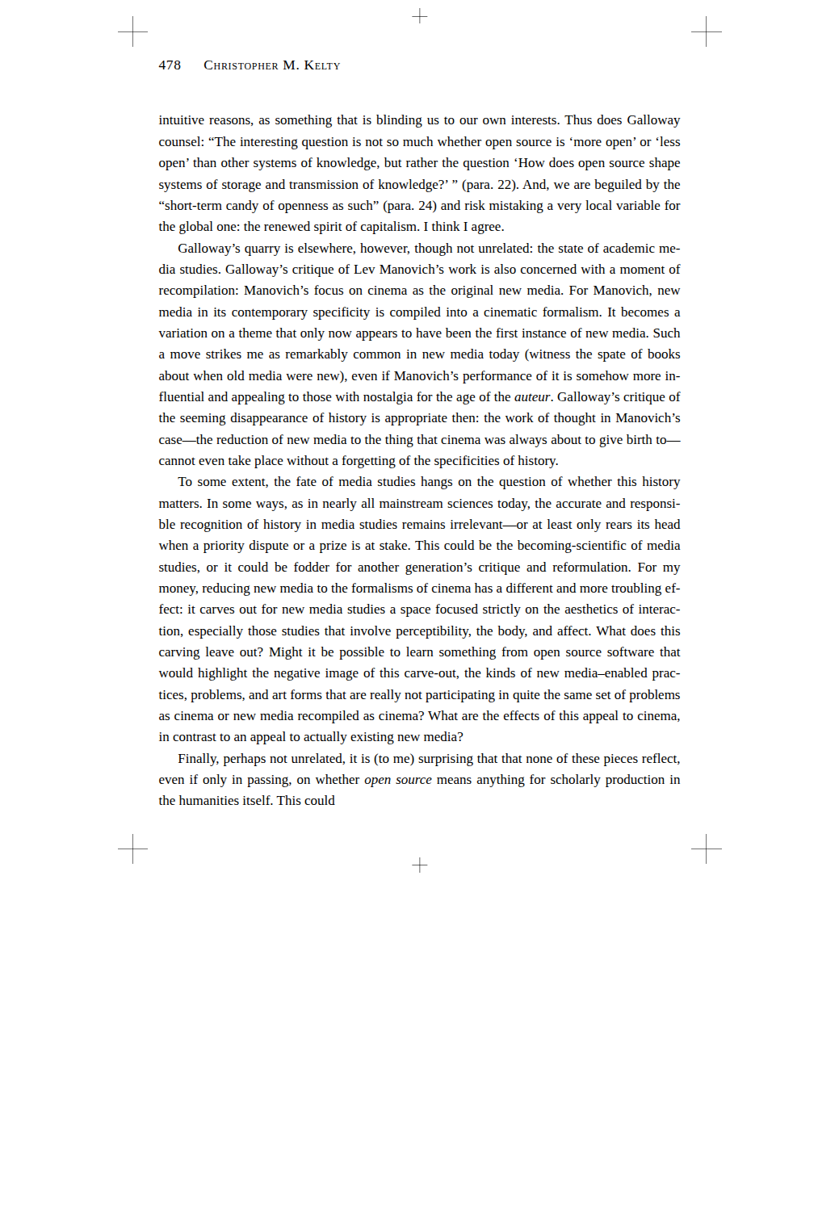478 Christopher M. Kelty
intuitive reasons, as something that is blinding us to our own interests. Thus does Galloway counsel: “The interesting question is not so much whether open source is ‘more open’ or ‘less open’ than other systems of knowledge, but rather the question ‘How does open source shape systems of storage and transmission of knowledge?’ ” (para. 22). And, we are beguiled by the “short-term candy of openness as such” (para. 24) and risk mistaking a very local variable for the global one: the renewed spirit of capitalism. I think I agree.
Galloway’s quarry is elsewhere, however, though not unrelated: the state of academic media studies. Galloway’s critique of Lev Manovich’s work is also concerned with a moment of recompilation: Manovich’s focus on cinema as the original new media. For Manovich, new media in its contemporary specificity is compiled into a cinematic formalism. It becomes a variation on a theme that only now appears to have been the first instance of new media. Such a move strikes me as remarkably common in new media today (witness the spate of books about when old media were new), even if Manovich’s performance of it is somehow more influential and appealing to those with nostalgia for the age of the auteur. Galloway’s critique of the seeming disappearance of history is appropriate then: the work of thought in Manovich’s case—the reduction of new media to the thing that cinema was always about to give birth to—cannot even take place without a forgetting of the specificities of history.
To some extent, the fate of media studies hangs on the question of whether this history matters. In some ways, as in nearly all mainstream sciences today, the accurate and responsible recognition of history in media studies remains irrelevant—or at least only rears its head when a priority dispute or a prize is at stake. This could be the becoming-scientific of media studies, or it could be fodder for another generation’s critique and reformulation. For my money, reducing new media to the formalisms of cinema has a different and more troubling effect: it carves out for new media studies a space focused strictly on the aesthetics of interaction, especially those studies that involve perceptibility, the body, and affect. What does this carving leave out? Might it be possible to learn something from open source software that would highlight the negative image of this carve-out, the kinds of new media–enabled practices, problems, and art forms that are really not participating in quite the same set of problems as cinema or new media recompiled as cinema? What are the effects of this appeal to cinema, in contrast to an appeal to actually existing new media?
Finally, perhaps not unrelated, it is (to me) surprising that that none of these pieces reflect, even if only in passing, on whether open source means anything for scholarly production in the humanities itself. This could